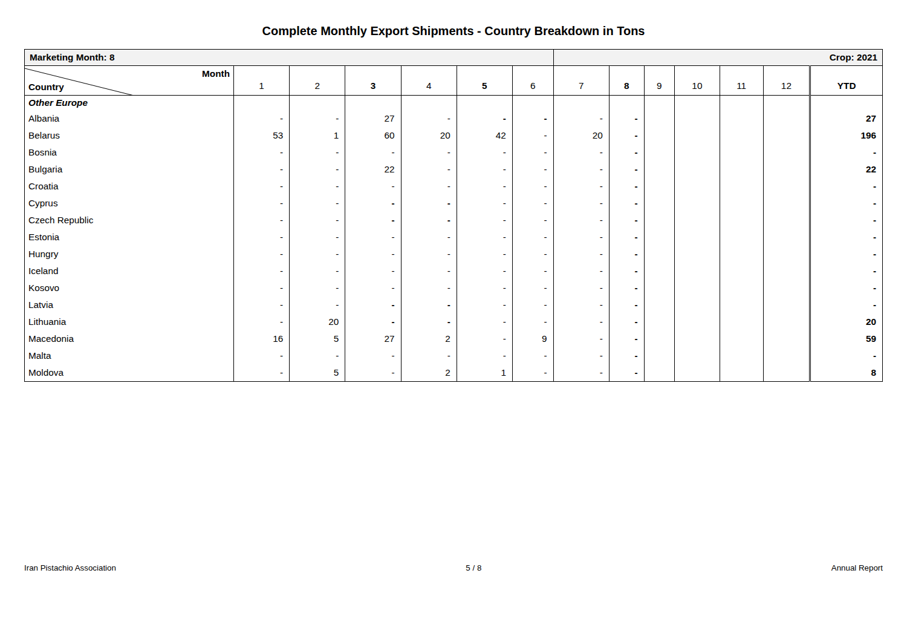Complete Monthly Export Shipments - Country Breakdown in Tons
| Marketing Month: 8 | Crop: 2021 |
| Month Country | 1 | 2 | 3 | 4 | 5 | 6 | 7 | 8 | 9 | 10 | 11 | 12 | YTD |
| Other Europe | | | | | | | | | | | | | |
| Albania | - | - | 27 | - | - | - | - | - | | | | | 27 |
| Belarus | 53 | 1 | 60 | 20 | 42 | - | 20 | - | | | | | 196 |
| Bosnia | - | - | - | - | - | - | - | - | | | | | - |
| Bulgaria | - | - | 22 | - | - | - | - | - | | | | | 22 |
| Croatia | - | - | - | - | - | - | - | - | | | | | - |
| Cyprus | - | - | - | - | - | - | - | - | | | | | - |
| Czech Republic | - | - | - | - | - | - | - | - | | | | | - |
| Estonia | - | - | - | - | - | - | - | - | | | | | - |
| Hungry | - | - | - | - | - | - | - | - | | | | | - |
| Iceland | - | - | - | - | - | - | - | - | | | | | - |
| Kosovo | - | - | - | - | - | - | - | - | | | | | - |
| Latvia | - | - | - | - | - | - | - | - | | | | | - |
| Lithuania | - | 20 | - | - | - | - | - | - | | | | | 20 |
| Macedonia | 16 | 5 | 27 | 2 | - | 9 | - | - | | | | | 59 |
| Malta | - | - | - | - | - | - | - | - | | | | | - |
| Moldova | - | 5 | - | 2 | 1 | - | - | - | | | | | 8 |
Iran Pistachio Association 5 / 8 Annual Report